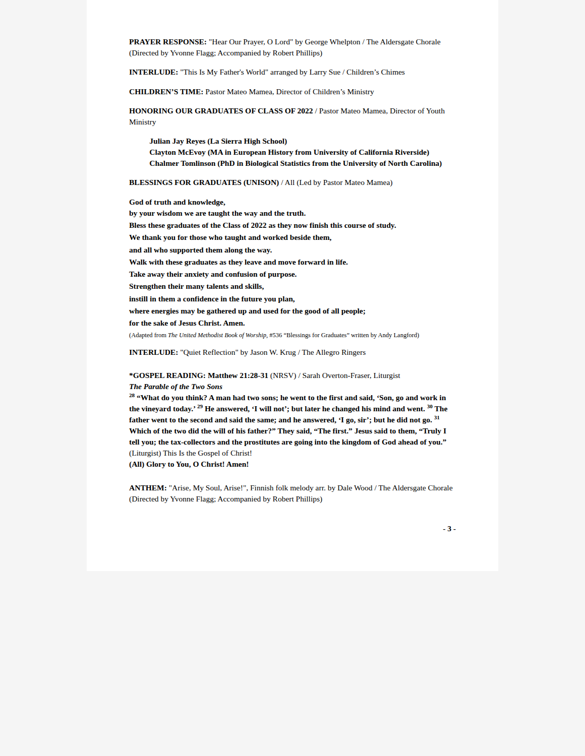PRAYER RESPONSE: "Hear Our Prayer, O Lord" by George Whelpton / The Aldersgate Chorale (Directed by Yvonne Flagg; Accompanied by Robert Phillips)
INTERLUDE: "This Is My Father's World" arranged by Larry Sue / Children’s Chimes
CHILDREN’S TIME: Pastor Mateo Mamea, Director of Children’s Ministry
HONORING OUR GRADUATES OF CLASS OF 2022 / Pastor Mateo Mamea, Director of Youth Ministry
Julian Jay Reyes (La Sierra High School) Clayton McEvoy (MA in European History from University of California Riverside) Chalmer Tomlinson (PhD in Biological Statistics from the University of North Carolina)
BLESSINGS FOR GRADUATES (UNISON) / All (Led by Pastor Mateo Mamea)
God of truth and knowledge,
by your wisdom we are taught the way and the truth.
Bless these graduates of the Class of 2022 as they now finish this course of study.
We thank you for those who taught and worked beside them,
and all who supported them along the way.
Walk with these graduates as they leave and move forward in life.
Take away their anxiety and confusion of purpose.
Strengthen their many talents and skills,
instill in them a confidence in the future you plan,
where energies may be gathered up and used for the good of all people;
for the sake of Jesus Christ. Amen.
(Adapted from The United Methodist Book of Worship, #536 “Blessings for Graduates” written by Andy Langford)
INTERLUDE: "Quiet Reflection" by Jason W. Krug / The Allegro Ringers
*GOSPEL READING: Matthew 21:28-31 (NRSV) / Sarah Overton-Fraser, Liturgist
The Parable of the Two Sons
28 “What do you think? A man had two sons; he went to the first and said, ‘Son, go and work in the vineyard today.’ 29 He answered, ‘I will not’; but later he changed his mind and went. 30 The father went to the second and said the same; and he answered, ‘I go, sir’; but he did not go. 31 Which of the two did the will of his father?” They said, “The first.” Jesus said to them, “Truly I tell you; the tax-collectors and the prostitutes are going into the kingdom of God ahead of you.”
(Liturgist) This Is the Gospel of Christ!
(All) Glory to You, O Christ! Amen!
ANTHEM: "Arise, My Soul, Arise!", Finnish folk melody arr. by Dale Wood / The Aldersgate Chorale (Directed by Yvonne Flagg; Accompanied by Robert Phillips)
- 3 -